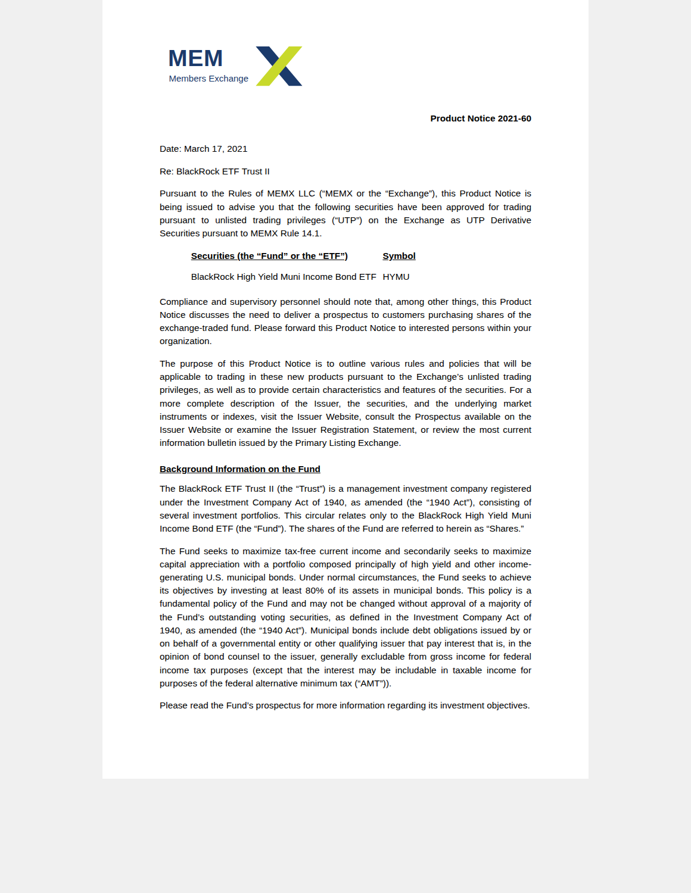MEM Members Exchange
Product Notice 2021-60
Date: March 17, 2021
Re: BlackRock ETF Trust II
Pursuant to the Rules of MEMX LLC (“MEMX or the “Exchange”), this Product Notice is being issued to advise you that the following securities have been approved for trading pursuant to unlisted trading privileges (“UTP”) on the Exchange as UTP Derivative Securities pursuant to MEMX Rule 14.1.
| Securities (the “Fund” or the “ETF”) | Symbol |
| --- | --- |
| BlackRock High Yield Muni Income Bond ETF | HYMU |
Compliance and supervisory personnel should note that, among other things, this Product Notice discusses the need to deliver a prospectus to customers purchasing shares of the exchange-traded fund. Please forward this Product Notice to interested persons within your organization.
The purpose of this Product Notice is to outline various rules and policies that will be applicable to trading in these new products pursuant to the Exchange’s unlisted trading privileges, as well as to provide certain characteristics and features of the securities. For a more complete description of the Issuer, the securities, and the underlying market instruments or indexes, visit the Issuer Website, consult the Prospectus available on the Issuer Website or examine the Issuer Registration Statement, or review the most current information bulletin issued by the Primary Listing Exchange.
Background Information on the Fund
The BlackRock ETF Trust II (the “Trust”) is a management investment company registered under the Investment Company Act of 1940, as amended (the “1940 Act”), consisting of several investment portfolios. This circular relates only to the BlackRock High Yield Muni Income Bond ETF (the “Fund”). The shares of the Fund are referred to herein as “Shares.”
The Fund seeks to maximize tax-free current income and secondarily seeks to maximize capital appreciation with a portfolio composed principally of high yield and other income-generating U.S. municipal bonds. Under normal circumstances, the Fund seeks to achieve its objectives by investing at least 80% of its assets in municipal bonds. This policy is a fundamental policy of the Fund and may not be changed without approval of a majority of the Fund’s outstanding voting securities, as defined in the Investment Company Act of 1940, as amended (the “1940 Act”). Municipal bonds include debt obligations issued by or on behalf of a governmental entity or other qualifying issuer that pay interest that is, in the opinion of bond counsel to the issuer, generally excludable from gross income for federal income tax purposes (except that the interest may be includable in taxable income for purposes of the federal alternative minimum tax (“AMT”)).
Please read the Fund’s prospectus for more information regarding its investment objectives.